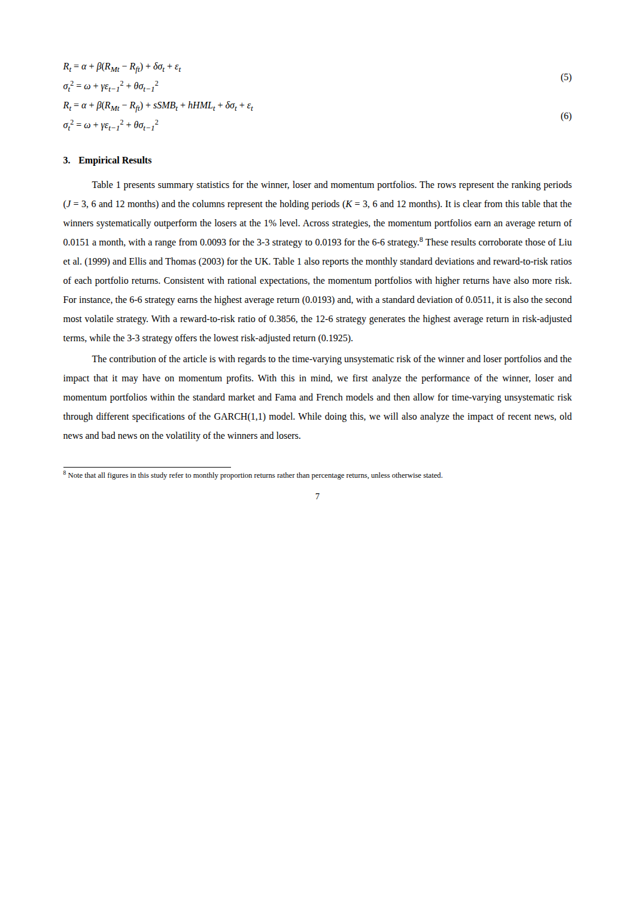Rt = α + β(RMt − Rft) + δσt + εt
σt2 = ω + γεt−12 + θσt−12
(5)
Rt = α + β(RMt − Rft) + sSMBt + hHMLt + δσt + εt
σt2 = ω + γεt−12 + θσt−12
(6)
3. Empirical Results
Table 1 presents summary statistics for the winner, loser and momentum portfolios. The rows represent the ranking periods (J = 3, 6 and 12 months) and the columns represent the holding periods (K = 3, 6 and 12 months). It is clear from this table that the winners systematically outperform the losers at the 1% level. Across strategies, the momentum portfolios earn an average return of 0.0151 a month, with a range from 0.0093 for the 3-3 strategy to 0.0193 for the 6-6 strategy.8 These results corroborate those of Liu et al. (1999) and Ellis and Thomas (2003) for the UK. Table 1 also reports the monthly standard deviations and reward-to-risk ratios of each portfolio returns. Consistent with rational expectations, the momentum portfolios with higher returns have also more risk. For instance, the 6-6 strategy earns the highest average return (0.0193) and, with a standard deviation of 0.0511, it is also the second most volatile strategy. With a reward-to-risk ratio of 0.3856, the 12-6 strategy generates the highest average return in risk-adjusted terms, while the 3-3 strategy offers the lowest risk-adjusted return (0.1925).
The contribution of the article is with regards to the time-varying unsystematic risk of the winner and loser portfolios and the impact that it may have on momentum profits. With this in mind, we first analyze the performance of the winner, loser and momentum portfolios within the standard market and Fama and French models and then allow for time-varying unsystematic risk through different specifications of the GARCH(1,1) model. While doing this, we will also analyze the impact of recent news, old news and bad news on the volatility of the winners and losers.
8 Note that all figures in this study refer to monthly proportion returns rather than percentage returns, unless otherwise stated.
7